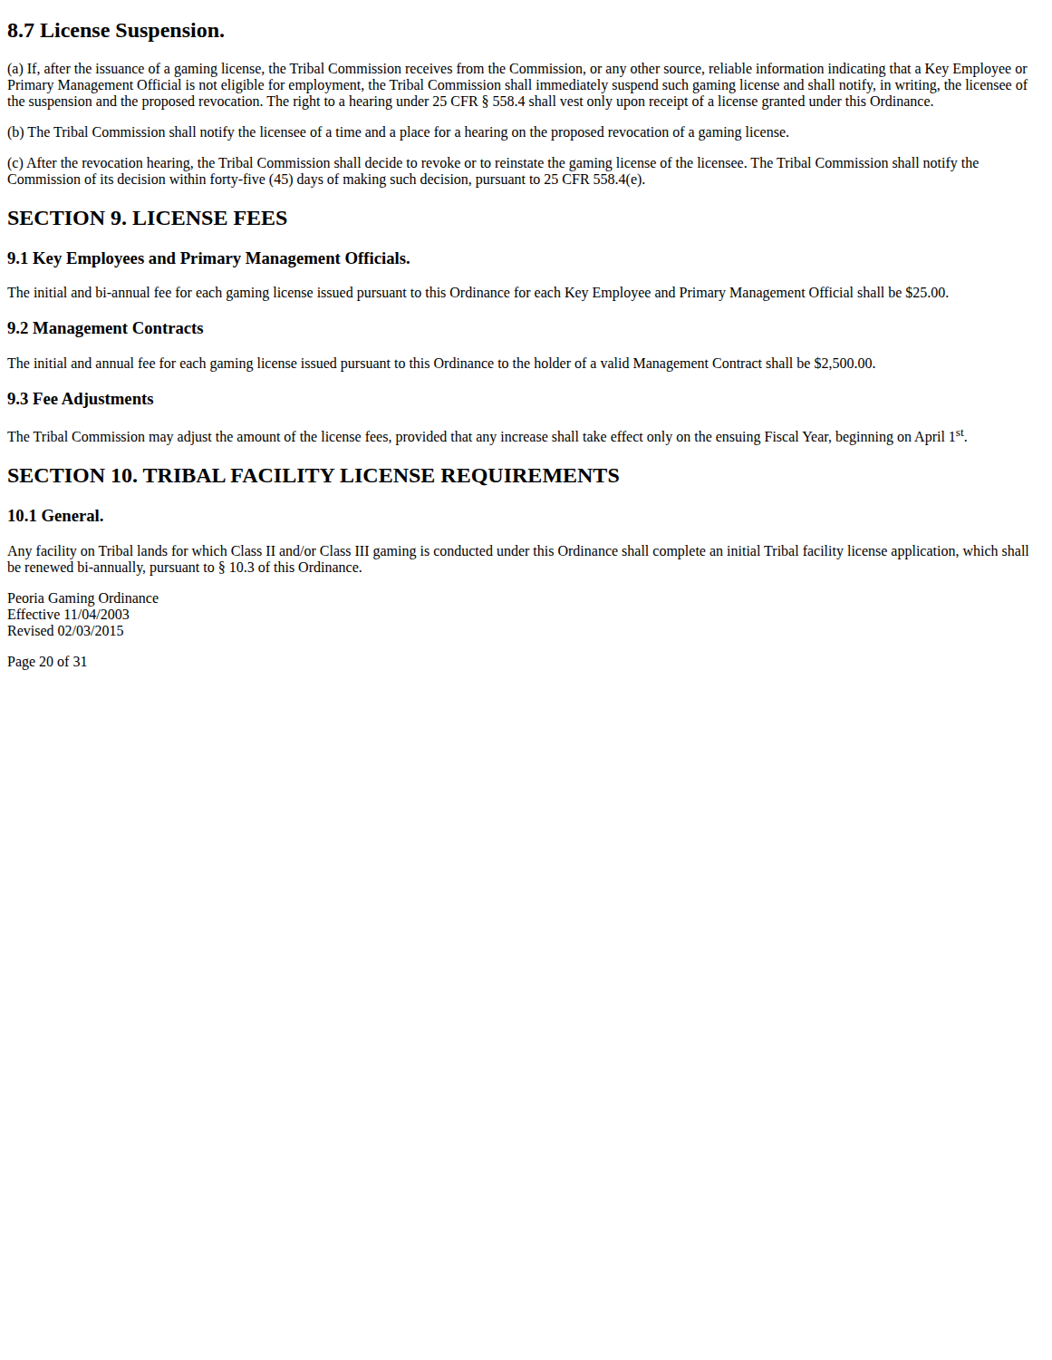8.7 License Suspension.
(a) If, after the issuance of a gaming license, the Tribal Commission receives from the Commission, or any other source, reliable information indicating that a Key Employee or Primary Management Official is not eligible for employment, the Tribal Commission shall immediately suspend such gaming license and shall notify, in writing, the licensee of the suspension and the proposed revocation. The right to a hearing under 25 CFR § 558.4 shall vest only upon receipt of a license granted under this Ordinance.
(b) The Tribal Commission shall notify the licensee of a time and a place for a hearing on the proposed revocation of a gaming license.
(c) After the revocation hearing, the Tribal Commission shall decide to revoke or to reinstate the gaming license of the licensee. The Tribal Commission shall notify the Commission of its decision within forty-five (45) days of making such decision, pursuant to 25 CFR 558.4(e).
SECTION 9. LICENSE FEES
9.1 Key Employees and Primary Management Officials.
The initial and bi-annual fee for each gaming license issued pursuant to this Ordinance for each Key Employee and Primary Management Official shall be $25.00.
9.2 Management Contracts
The initial and annual fee for each gaming license issued pursuant to this Ordinance to the holder of a valid Management Contract shall be $2,500.00.
9.3 Fee Adjustments
The Tribal Commission may adjust the amount of the license fees, provided that any increase shall take effect only on the ensuing Fiscal Year, beginning on April 1st.
SECTION 10. TRIBAL FACILITY LICENSE REQUIREMENTS
10.1 General.
Any facility on Tribal lands for which Class II and/or Class III gaming is conducted under this Ordinance shall complete an initial Tribal facility license application, which shall be renewed bi-annually, pursuant to § 10.3 of this Ordinance.
Peoria Gaming Ordinance
Effective 11/04/2003
Revised 02/03/2015
Page 20 of 31